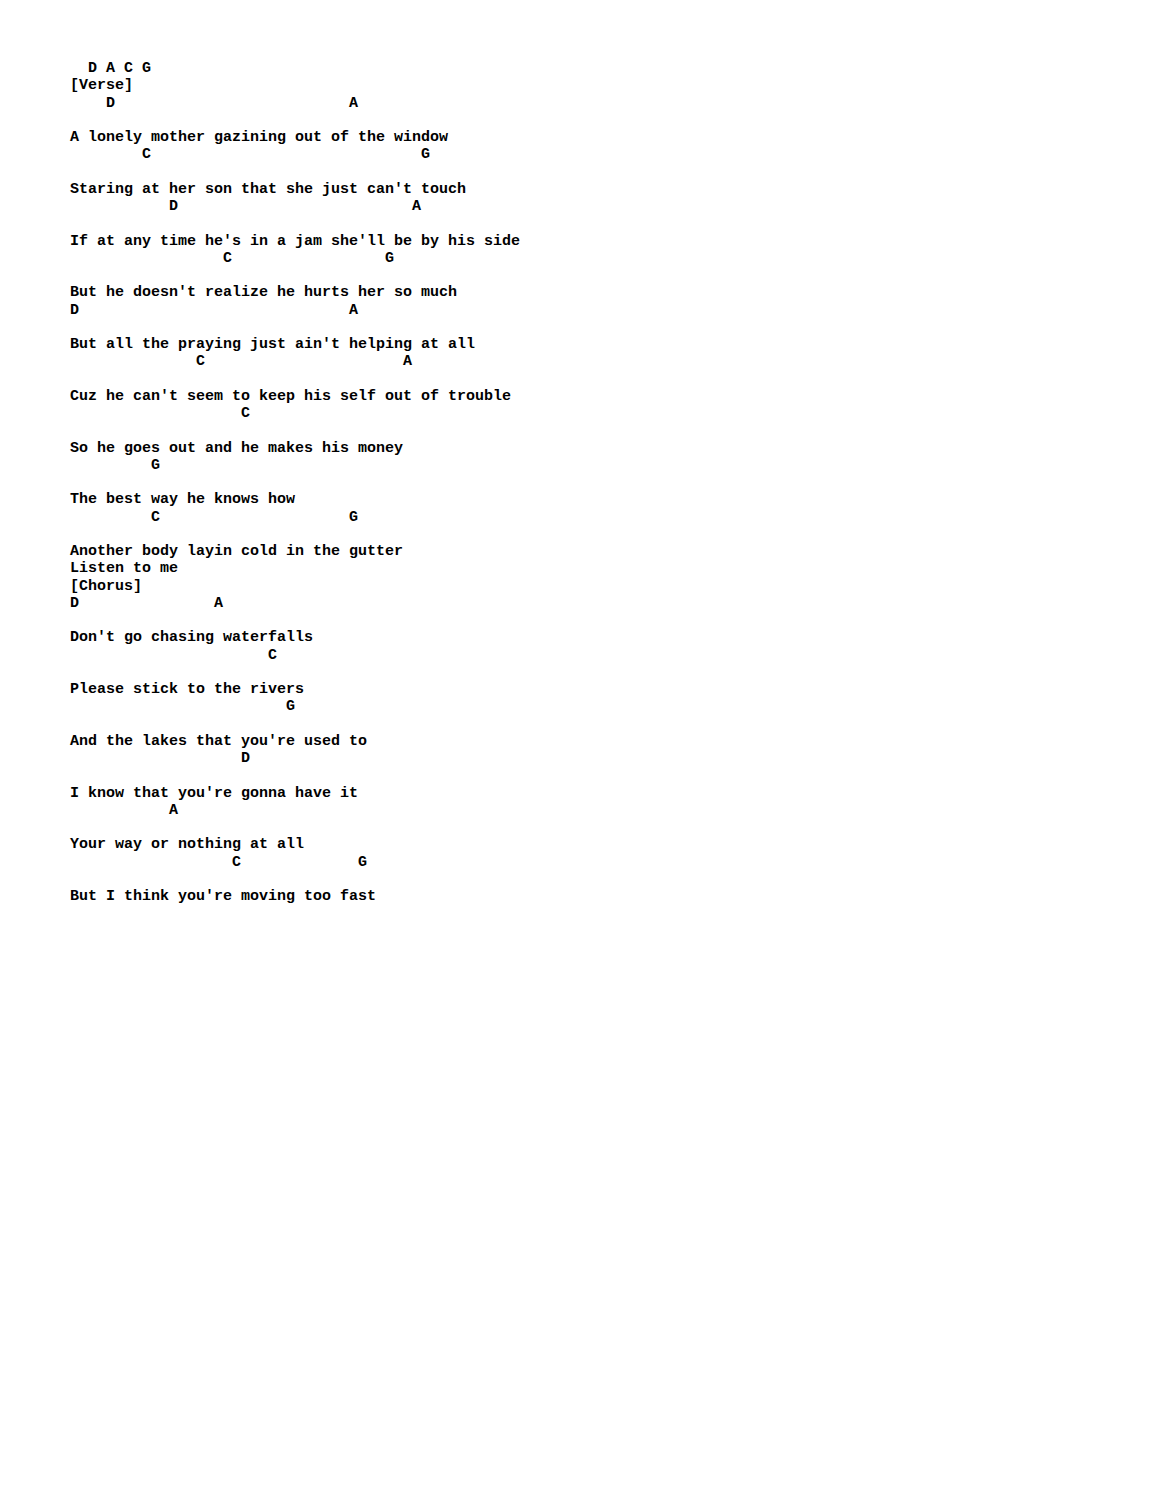D A C G
[Verse]
    D                          A

A lonely mother gazining out of the window
        C                              G

Staring at her son that she just can't touch
           D                          A

If at any time he's in a jam she'll be by his side
                 C                 G

But he doesn't realize he hurts her so much
D                              A

But all the praying just ain't helping at all
              C                      A

Cuz he can't seem to keep his self out of trouble
                   C

So he goes out and he makes his money
         G

The best way he knows how
         C                     G

Another body layin cold in the gutter
Listen to me
[Chorus]
D               A

Don't go chasing waterfalls
                      C

Please stick to the rivers
                        G

And the lakes that you're used to
                   D

I know that you're gonna have it
           A

Your way or nothing at all
                  C             G

But I think you're moving too fast